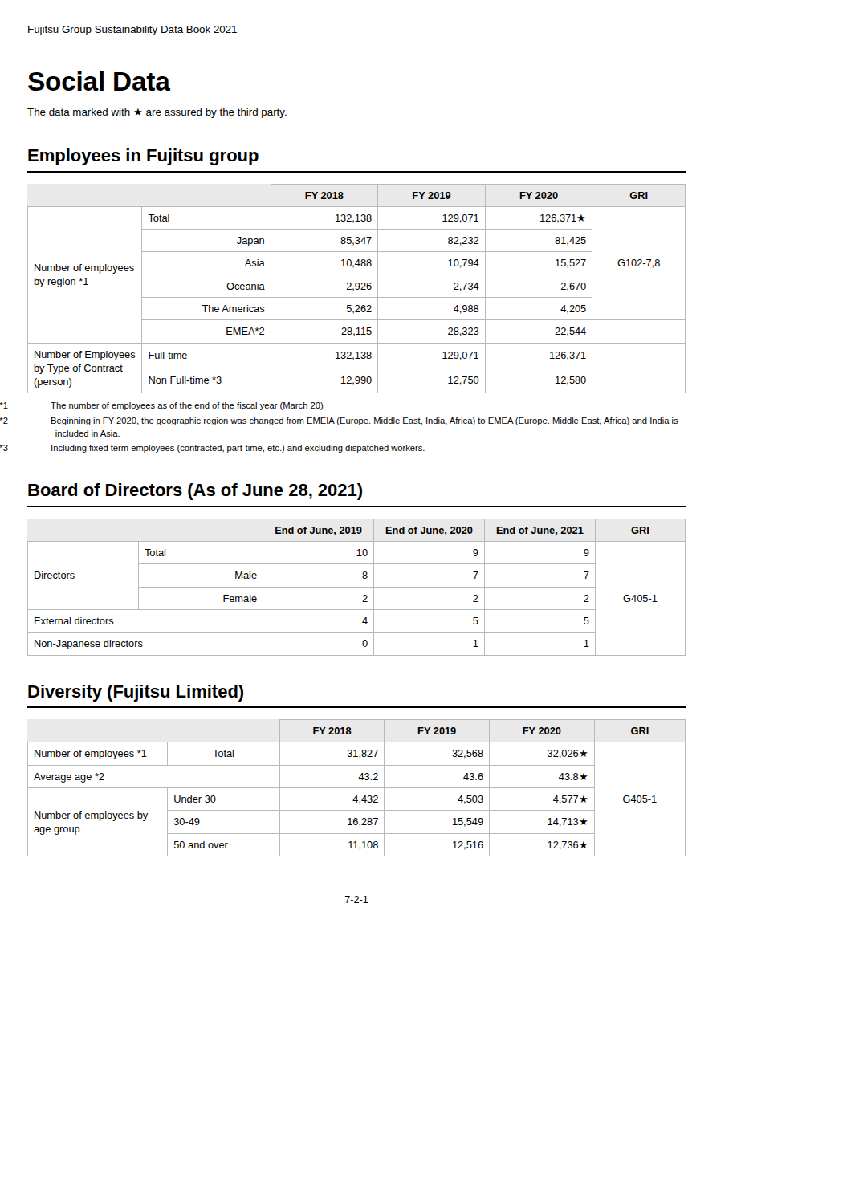Fujitsu Group Sustainability Data Book 2021
Social Data
The data marked with ★ are assured by the third party.
Employees in Fujitsu group
| | FY 2018 | FY 2019 | FY 2020 | GRI |
| --- | --- | --- | --- | --- |
| Number of employees by region *1 | Total | 132,138 | 129,071 | 126,371 ★ | G102-7,8 |
| Japan | 85,347 | 82,232 | 81,425 |
| Asia | 10,488 | 10,794 | 15,527 |
| Oceania | 2,926 | 2,734 | 2,670 |
| The Americas | 5,262 | 4,988 | 4,205 |
| EMEA*2 | 28,115 | 28,323 | 22,544 | |
| Number of Employees by Type of Contract (person) | Full-time | 132,138 | 129,071 | 126,371 | |
| Non Full-time *3 | 12,990 | 12,750 | 12,580 | |
*1 The number of employees as of the end of the fiscal year (March 20)
*2 Beginning in FY 2020, the geographic region was changed from EMEIA (Europe. Middle East, India, Africa) to EMEA (Europe. Middle East, Africa) and India is included in Asia.
*3 Including fixed term employees (contracted, part-time, etc.) and excluding dispatched workers.
Board of Directors (As of June 28, 2021)
| | End of June, 2019 | End of June, 2020 | End of June, 2021 | GRI |
| --- | --- | --- | --- | --- |
| Directors | Total | 10 | 9 | 9 | G405-1 |
| Male | 8 | 7 | 7 |
| Female | 2 | 2 | 2 |
| External directors | 4 | 5 | 5 |
| Non-Japanese directors | 0 | 1 | 1 |
Diversity (Fujitsu Limited)
| | FY 2018 | FY 2019 | FY 2020 | GRI |
| --- | --- | --- | --- | --- |
| Number of employees *1 | Total | 31,827 | 32,568 | 32,026 ★ | G405-1 |
| Average age *2 | 43.2 | 43.6 | 43.8 ★ |
| Number of employees by age group | Under 30 | 4,432 | 4,503 | 4,577 ★ |
| 30-49 | 16,287 | 15,549 | 14,713 ★ |
| 50 and over | 11,108 | 12,516 | 12,736 ★ |
7-2-1